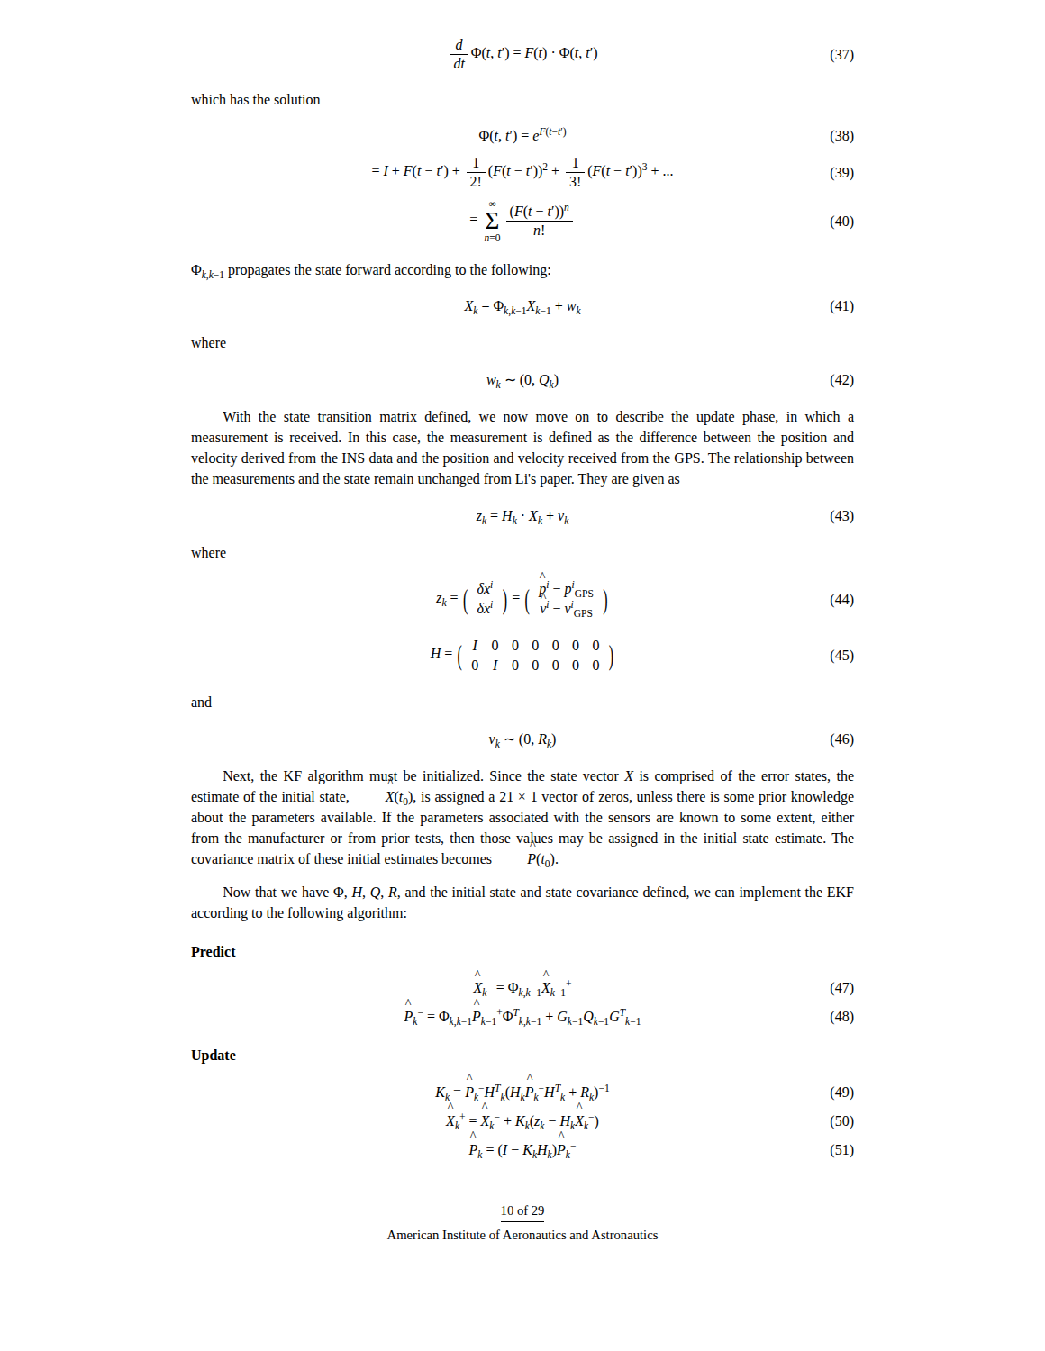ddt Φ(t, t′) = F(t) · Φ(t, t′)
(37)
which has the solution
Φ(t, t′) = eF(t−t′)
(38)
= I + F(t − t′) + 12!(F(t − t′))2 + 13!(F(t − t′))3 + ...
(39)
= ∞Σn=0(F(t − t′))n n!
(40)
Φk,k−1 propagates the state forward according to the following:
Xk = Φk,k−1Xk−1 + wk
(41)
where
wk ∼ (0, Qk)
(42)
With the state transition matrix defined, we now move on to describe the update phase, in which a measurement is received. In this case, the measurement is defined as the difference between the position and velocity derived from the INS data and the position and velocity received from the GPS. The relationship between the measurements and the state remain unchanged from Li's paper. They are given as
zk = Hk · Xk + vk
(43)
where
zk = (
| δx i |
| δ x i |
) = (
| p i − p i GPS |
| v i − v i GPS |
)
(44)
H = (
| I | 0 | 0 | 0 | 0 | 0 | 0 |
| 0 | I | 0 | 0 | 0 | 0 | 0 |
)
(45)
and
vk ∼ (0, Rk)
(46)
Next, the KF algorithm must be initialized. Since the state vector X is comprised of the error states, the estimate of the initial state, X(t0), is assigned a 21 × 1 vector of zeros, unless there is some prior knowledge about the parameters available. If the parameters associated with the sensors are known to some extent, either from the manufacturer or from prior tests, then those values may be assigned in the initial state estimate. The covariance matrix of these initial estimates becomes P(t0).
Now that we have Φ, H, Q, R, and the initial state and state covariance defined, we can implement the EKF according to the following algorithm:
Predict
Xk− = Φk,k−1Xk−1+
(47)
Pk− = Φk,k−1Pk−1+ΦTk,k−1 + Gk−1Qk−1GTk−1
(48)
Update
Kk = Pk−HTk(HkPk−HTk + Rk)−1
(49)
Xk+ = Xk− + Kk(zk − HkXk−)
(50)
Pk = (I − KkHk)Pk−
(51)
10 of 29
American Institute of Aeronautics and Astronautics